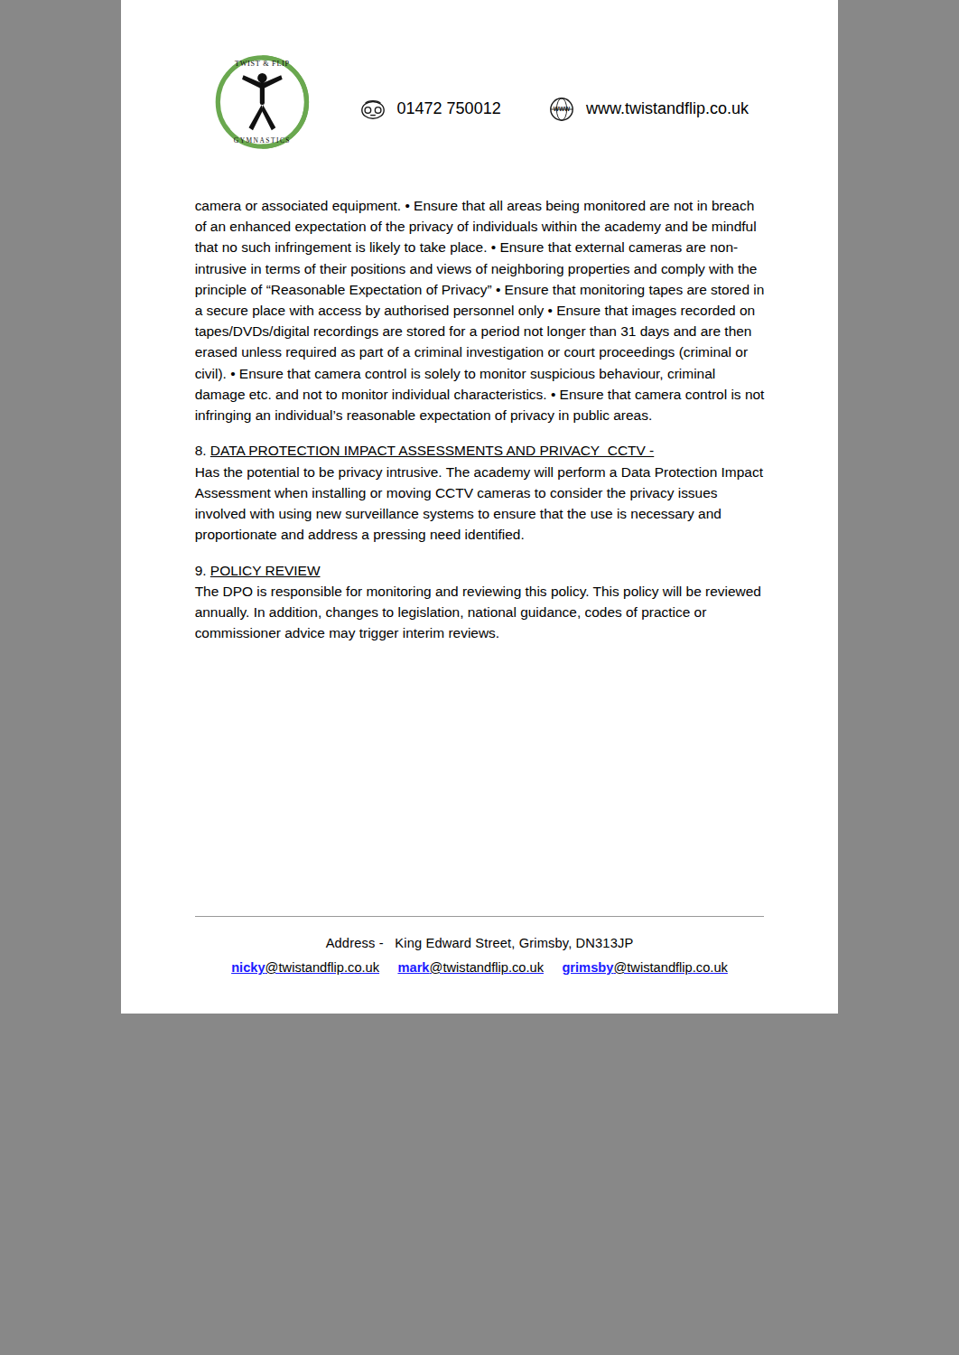TWIST & FLIP GYMNASTICS
01472 750012
WWW www.twistandflip.co.uk
camera or associated equipment. • Ensure that all areas being monitored are not in breach of an enhanced expectation of the privacy of individuals within the academy and be mindful that no such infringement is likely to take place. • Ensure that external cameras are non-intrusive in terms of their positions and views of neighboring properties and comply with the principle of “Reasonable Expectation of Privacy” • Ensure that monitoring tapes are stored in a secure place with access by authorised personnel only • Ensure that images recorded on tapes/DVDs/digital recordings are stored for a period not longer than 31 days and are then erased unless required as part of a criminal investigation or court proceedings (criminal or civil). • Ensure that camera control is solely to monitor suspicious behaviour, criminal damage etc. and not to monitor individual characteristics. • Ensure that camera control is not infringing an individual’s reasonable expectation of privacy in public areas.
8. DATA PROTECTION IMPACT ASSESSMENTS AND PRIVACY CCTV -
Has the potential to be privacy intrusive. The academy will perform a Data Protection Impact Assessment when installing or moving CCTV cameras to consider the privacy issues involved with using new surveillance systems to ensure that the use is necessary and proportionate and address a pressing need identified.
9. POLICY REVIEW
The DPO is responsible for monitoring and reviewing this policy. This policy will be reviewed annually. In addition, changes to legislation, national guidance, codes of practice or commissioner advice may trigger interim reviews.
Address - King Edward Street, Grimsby, DN313JP
nicky@twistandflip.co.uk mark@twistandflip.co.uk grimsby@twistandflip.co.uk